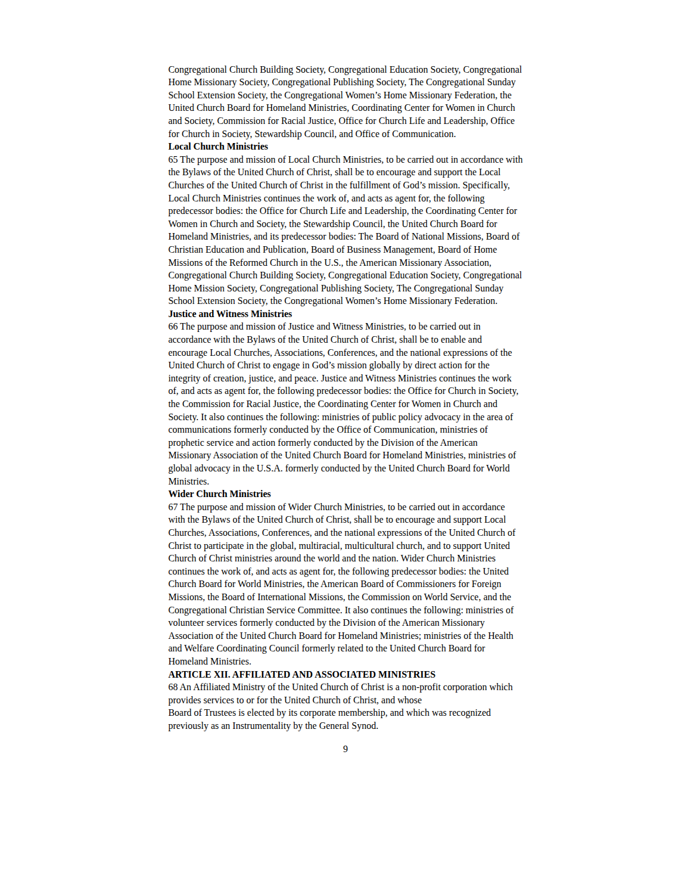Congregational Church Building Society, Congregational Education Society, Congregational Home Missionary Society, Congregational Publishing Society, The Congregational Sunday School Extension Society, the Congregational Women’s Home Missionary Federation, the United Church Board for Homeland Ministries, Coordinating Center for Women in Church and Society, Commission for Racial Justice, Office for Church Life and Leadership, Office for Church in Society, Stewardship Council, and Office of Communication.
Local Church Ministries
65 The purpose and mission of Local Church Ministries, to be carried out in accordance with the Bylaws of the United Church of Christ, shall be to encourage and support the Local Churches of the United Church of Christ in the fulfillment of God’s mission. Specifically, Local Church Ministries continues the work of, and acts as agent for, the following predecessor bodies: the Office for Church Life and Leadership, the Coordinating Center for Women in Church and Society, the Stewardship Council, the United Church Board for Homeland Ministries, and its predecessor bodies: The Board of National Missions, Board of Christian Education and Publication, Board of Business Management, Board of Home Missions of the Reformed Church in the U.S., the American Missionary Association, Congregational Church Building Society, Congregational Education Society, Congregational Home Mission Society, Congregational Publishing Society, The Congregational Sunday School Extension Society, the Congregational Women’s Home Missionary Federation.
Justice and Witness Ministries
66 The purpose and mission of Justice and Witness Ministries, to be carried out in accordance with the Bylaws of the United Church of Christ, shall be to enable and encourage Local Churches, Associations, Conferences, and the national expressions of the United Church of Christ to engage in God’s mission globally by direct action for the integrity of creation, justice, and peace. Justice and Witness Ministries continues the work of, and acts as agent for, the following predecessor bodies: the Office for Church in Society, the Commission for Racial Justice, the Coordinating Center for Women in Church and Society. It also continues the following: ministries of public policy advocacy in the area of communications formerly conducted by the Office of Communication, ministries of prophetic service and action formerly conducted by the Division of the American Missionary Association of the United Church Board for Homeland Ministries, ministries of global advocacy in the U.S.A. formerly conducted by the United Church Board for World Ministries.
Wider Church Ministries
67 The purpose and mission of Wider Church Ministries, to be carried out in accordance with the Bylaws of the United Church of Christ, shall be to encourage and support Local Churches, Associations, Conferences, and the national expressions of the United Church of Christ to participate in the global, multiracial, multicultural church, and to support United Church of Christ ministries around the world and the nation. Wider Church Ministries continues the work of, and acts as agent for, the following predecessor bodies: the United Church Board for World Ministries, the American Board of Commissioners for Foreign Missions, the Board of International Missions, the Commission on World Service, and the Congregational Christian Service Committee. It also continues the following: ministries of volunteer services formerly conducted by the Division of the American Missionary Association of the United Church Board for Homeland Ministries; ministries of the Health and Welfare Coordinating Council formerly related to the United Church Board for Homeland Ministries.
ARTICLE XII. AFFILIATED AND ASSOCIATED MINISTRIES
68 An Affiliated Ministry of the United Church of Christ is a non-profit corporation which provides services to or for the United Church of Christ, and whose
Board of Trustees is elected by its corporate membership, and which was recognized previously as an Instrumentality by the General Synod.
9